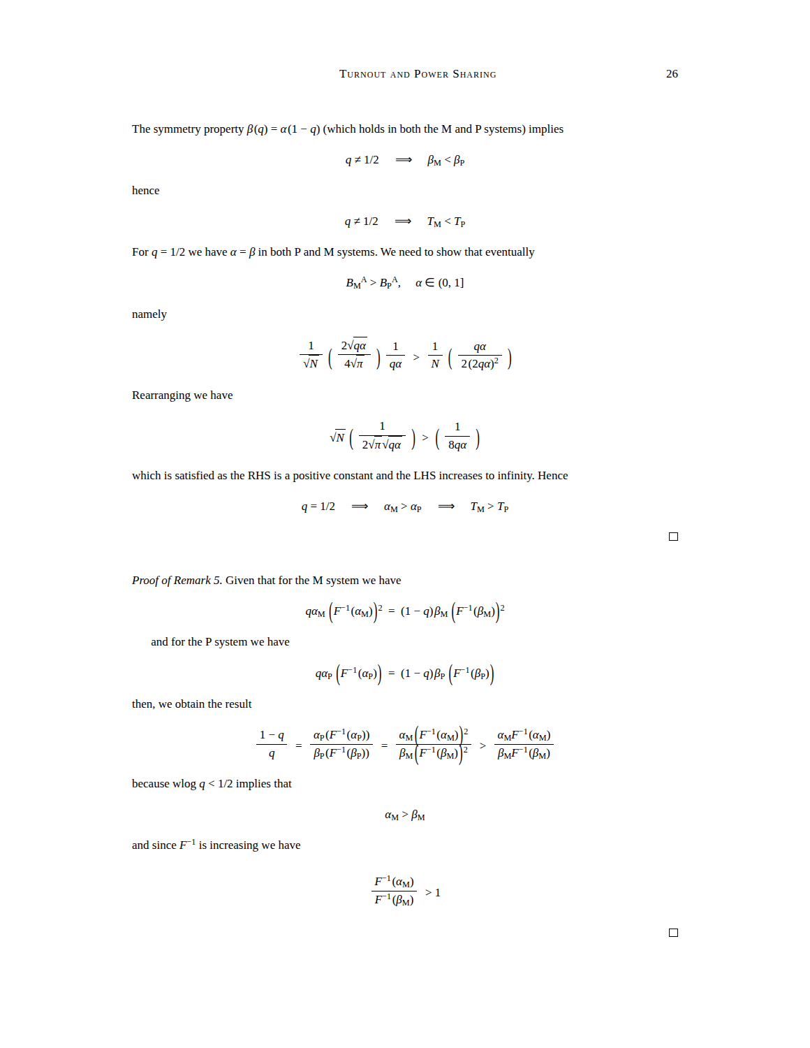Turnout and Power Sharing
26
The symmetry property β (q) = α (1 − q) (which holds in both the M and P systems) implies
q ≠ 1/2 ⟹ βM < βP
hence
q ≠ 1/2 ⟹ TM < TP
For q = 1/2 we have α = β in both P and M systems. We need to show that eventually
BMA > BPA, α ∈ (0, 1]
namely
1√N ( 2√qα 4√π ) 1 qα > 1 N ( qα 2 (2qα)2 )
Rearranging we have
√N ( 12√π√qα ) > ( 18qα )
which is satisfied as the RHS is a positive constant and the LHS increases to infinity. Hence
q = 1/2 ⟹ αM > αP ⟹ TM > TP
Proof of Remark 5. Given that for the M system we have
qαM (F−1 (αM))2 = (1 − q) βM (F−1 (βM))2
and for the P system we have
qαP (F−1 (αP)) = (1 − q) βP (F−1 (βP))
then, we obtain the result
1 − q q = αP (F−1 (αP)) βP (F−1 (βP)) = αM (F−1 (αM))2 βM (F−1 (βM))2 > αMF−1 (αM) βMF−1 (βM)
because wlog q < 1/2 implies that
αM > βM
and since F−1 is increasing we have
F−1 (αM) F−1 (βM) > 1